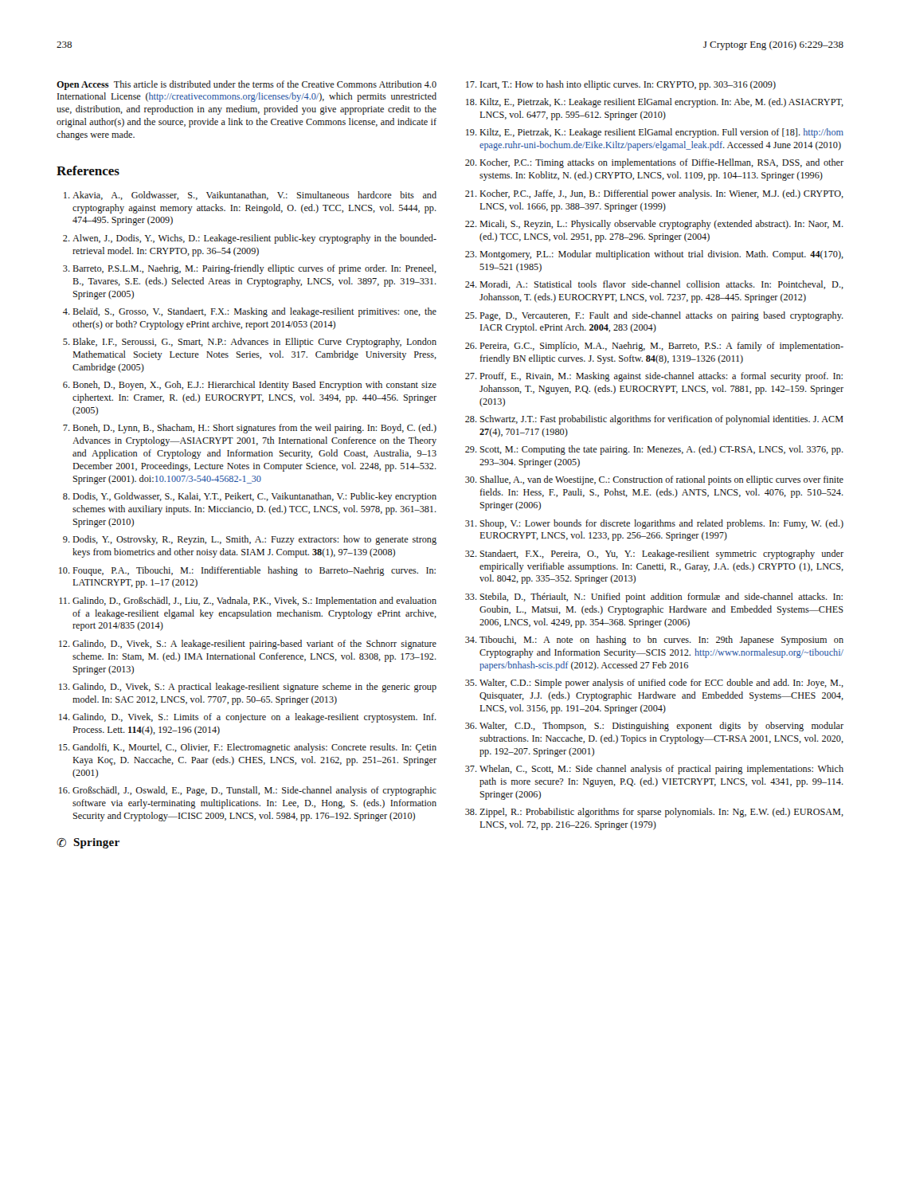238
J Cryptogr Eng (2016) 6:229–238
Open Access This article is distributed under the terms of the Creative Commons Attribution 4.0 International License (http://creativecommons.org/licenses/by/4.0/), which permits unrestricted use, distribution, and reproduction in any medium, provided you give appropriate credit to the original author(s) and the source, provide a link to the Creative Commons license, and indicate if changes were made.
References
Akavia, A., Goldwasser, S., Vaikuntanathan, V.: Simultaneous hardcore bits and cryptography against memory attacks. In: Reingold, O. (ed.) TCC, LNCS, vol. 5444, pp. 474–495. Springer (2009)
Alwen, J., Dodis, Y., Wichs, D.: Leakage-resilient public-key cryptography in the bounded-retrieval model. In: CRYPTO, pp. 36–54 (2009)
Barreto, P.S.L.M., Naehrig, M.: Pairing-friendly elliptic curves of prime order. In: Preneel, B., Tavares, S.E. (eds.) Selected Areas in Cryptography, LNCS, vol. 3897, pp. 319–331. Springer (2005)
Belaïd, S., Grosso, V., Standaert, F.X.: Masking and leakage-resilient primitives: one, the other(s) or both? Cryptology ePrint archive, report 2014/053 (2014)
Blake, I.F., Seroussi, G., Smart, N.P.: Advances in Elliptic Curve Cryptography, London Mathematical Society Lecture Notes Series, vol. 317. Cambridge University Press, Cambridge (2005)
Boneh, D., Boyen, X., Goh, E.J.: Hierarchical Identity Based Encryption with constant size ciphertext. In: Cramer, R. (ed.) EUROCRYPT, LNCS, vol. 3494, pp. 440–456. Springer (2005)
Boneh, D., Lynn, B., Shacham, H.: Short signatures from the weil pairing. In: Boyd, C. (ed.) Advances in Cryptology—ASIACRYPT 2001, 7th International Conference on the Theory and Application of Cryptology and Information Security, Gold Coast, Australia, 9–13 December 2001, Proceedings, Lecture Notes in Computer Science, vol. 2248, pp. 514–532. Springer (2001). doi:10.1007/3-540-45682-1_30
Dodis, Y., Goldwasser, S., Kalai, Y.T., Peikert, C., Vaikuntanathan, V.: Public-key encryption schemes with auxiliary inputs. In: Micciancio, D. (ed.) TCC, LNCS, vol. 5978, pp. 361–381. Springer (2010)
Dodis, Y., Ostrovsky, R., Reyzin, L., Smith, A.: Fuzzy extractors: how to generate strong keys from biometrics and other noisy data. SIAM J. Comput. 38(1), 97–139 (2008)
Fouque, P.A., Tibouchi, M.: Indifferentiable hashing to Barreto–Naehrig curves. In: LATINCRYPT, pp. 1–17 (2012)
Galindo, D., Großschädl, J., Liu, Z., Vadnala, P.K., Vivek, S.: Implementation and evaluation of a leakage-resilient elgamal key encapsulation mechanism. Cryptology ePrint archive, report 2014/835 (2014)
Galindo, D., Vivek, S.: A leakage-resilient pairing-based variant of the Schnorr signature scheme. In: Stam, M. (ed.) IMA International Conference, LNCS, vol. 8308, pp. 173–192. Springer (2013)
Galindo, D., Vivek, S.: A practical leakage-resilient signature scheme in the generic group model. In: SAC 2012, LNCS, vol. 7707, pp. 50–65. Springer (2013)
Galindo, D., Vivek, S.: Limits of a conjecture on a leakage-resilient cryptosystem. Inf. Process. Lett. 114(4), 192–196 (2014)
Gandolfi, K., Mourtel, C., Olivier, F.: Electromagnetic analysis: Concrete results. In: Çetin Kaya Koç, D. Naccache, C. Paar (eds.) CHES, LNCS, vol. 2162, pp. 251–261. Springer (2001)
Großschädl, J., Oswald, E., Page, D., Tunstall, M.: Side-channel analysis of cryptographic software via early-terminating multiplications. In: Lee, D., Hong, S. (eds.) Information Security and Cryptology—ICISC 2009, LNCS, vol. 5984, pp. 176–192. Springer (2010)
Icart, T.: How to hash into elliptic curves. In: CRYPTO, pp. 303–316 (2009)
Kiltz, E., Pietrzak, K.: Leakage resilient ElGamal encryption. In: Abe, M. (ed.) ASIACRYPT, LNCS, vol. 6477, pp. 595–612. Springer (2010)
Kiltz, E., Pietrzak, K.: Leakage resilient ElGamal encryption. Full version of [18]. http://homepage.ruhr-uni-bochum.de/Eike.Kiltz/papers/elgamal_leak.pdf. Accessed 4 June 2014 (2010)
Kocher, P.C.: Timing attacks on implementations of Diffie-Hellman, RSA, DSS, and other systems. In: Koblitz, N. (ed.) CRYPTO, LNCS, vol. 1109, pp. 104–113. Springer (1996)
Kocher, P.C., Jaffe, J., Jun, B.: Differential power analysis. In: Wiener, M.J. (ed.) CRYPTO, LNCS, vol. 1666, pp. 388–397. Springer (1999)
Micali, S., Reyzin, L.: Physically observable cryptography (extended abstract). In: Naor, M. (ed.) TCC, LNCS, vol. 2951, pp. 278–296. Springer (2004)
Montgomery, P.L.: Modular multiplication without trial division. Math. Comput. 44(170), 519–521 (1985)
Moradi, A.: Statistical tools flavor side-channel collision attacks. In: Pointcheval, D., Johansson, T. (eds.) EUROCRYPT, LNCS, vol. 7237, pp. 428–445. Springer (2012)
Page, D., Vercauteren, F.: Fault and side-channel attacks on pairing based cryptography. IACR Cryptol. ePrint Arch. 2004, 283 (2004)
Pereira, G.C., Simplício, M.A., Naehrig, M., Barreto, P.S.: A family of implementation-friendly BN elliptic curves. J. Syst. Softw. 84(8), 1319–1326 (2011)
Prouff, E., Rivain, M.: Masking against side-channel attacks: a formal security proof. In: Johansson, T., Nguyen, P.Q. (eds.) EUROCRYPT, LNCS, vol. 7881, pp. 142–159. Springer (2013)
Schwartz, J.T.: Fast probabilistic algorithms for verification of polynomial identities. J. ACM 27(4), 701–717 (1980)
Scott, M.: Computing the tate pairing. In: Menezes, A. (ed.) CT-RSA, LNCS, vol. 3376, pp. 293–304. Springer (2005)
Shallue, A., van de Woestijne, C.: Construction of rational points on elliptic curves over finite fields. In: Hess, F., Pauli, S., Pohst, M.E. (eds.) ANTS, LNCS, vol. 4076, pp. 510–524. Springer (2006)
Shoup, V.: Lower bounds for discrete logarithms and related problems. In: Fumy, W. (ed.) EUROCRYPT, LNCS, vol. 1233, pp. 256–266. Springer (1997)
Standaert, F.X., Pereira, O., Yu, Y.: Leakage-resilient symmetric cryptography under empirically verifiable assumptions. In: Canetti, R., Garay, J.A. (eds.) CRYPTO (1), LNCS, vol. 8042, pp. 335–352. Springer (2013)
Stebila, D., Thériault, N.: Unified point addition formulæ and side-channel attacks. In: Goubin, L., Matsui, M. (eds.) Cryptographic Hardware and Embedded Systems—CHES 2006, LNCS, vol. 4249, pp. 354–368. Springer (2006)
Tibouchi, M.: A note on hashing to bn curves. In: 29th Japanese Symposium on Cryptography and Information Security—SCIS 2012. http://www.normalesup.org/~tibouchi/papers/bnhash-scis.pdf (2012). Accessed 27 Feb 2016
Walter, C.D.: Simple power analysis of unified code for ECC double and add. In: Joye, M., Quisquater, J.J. (eds.) Cryptographic Hardware and Embedded Systems—CHES 2004, LNCS, vol. 3156, pp. 191–204. Springer (2004)
Walter, C.D., Thompson, S.: Distinguishing exponent digits by observing modular subtractions. In: Naccache, D. (ed.) Topics in Cryptology—CT-RSA 2001, LNCS, vol. 2020, pp. 192–207. Springer (2001)
Whelan, C., Scott, M.: Side channel analysis of practical pairing implementations: Which path is more secure? In: Nguyen, P.Q. (ed.) VIETCRYPT, LNCS, vol. 4341, pp. 99–114. Springer (2006)
Zippel, R.: Probabilistic algorithms for sparse polynomials. In: Ng, E.W. (ed.) EUROSAM, LNCS, vol. 72, pp. 216–226. Springer (1979)
✆ Springer